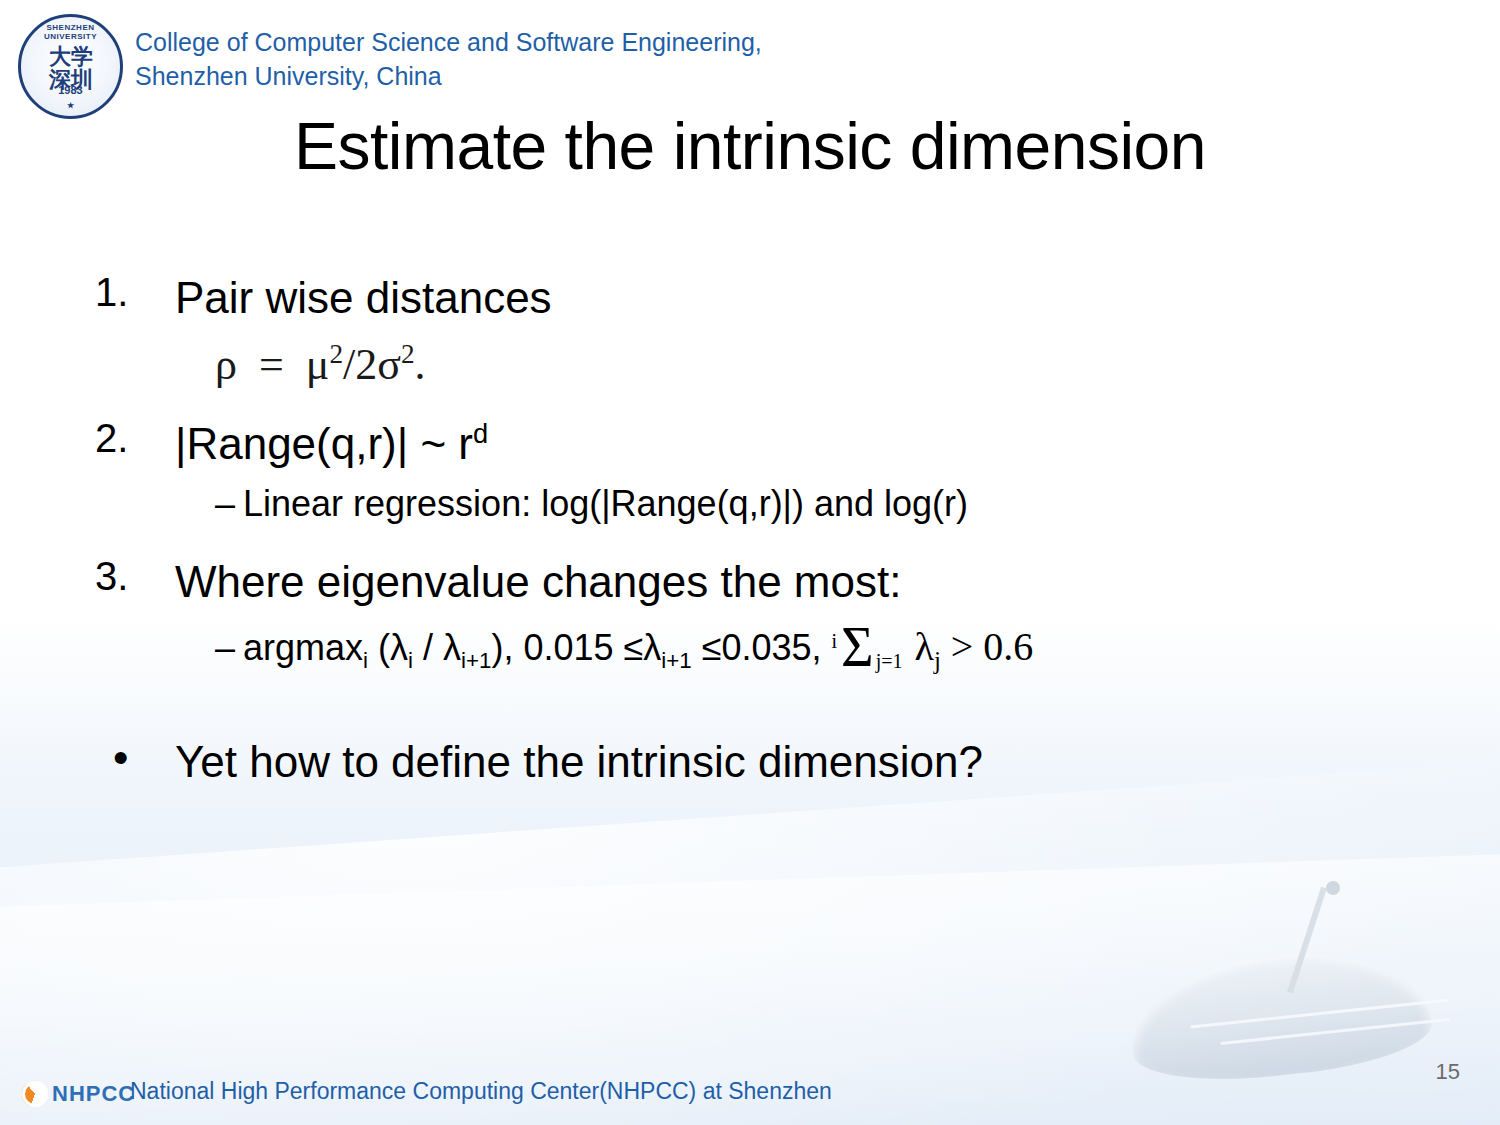SHENZHEN UNIVERSITY
大学
深圳
1983
★
College of Computer Science and Software Engineering,
Shenzhen University, China
Estimate the intrinsic dimension
Pair wise distances
ρ = μ2/2σ2.
|Range(q,r)| ~ rd
–Linear regression: log(|Range(q,r)|) and log(r)
Where eigenvalue changes the most:
–argmaxi (λi / λi+1), 0.015 ≤λi+1 ≤0.035, i
Σ
j=1 λj > 0.6
Yet how to define the intrinsic dimension?
NHPCC
National High Performance Computing Center(NHPCC) at Shenzhen
15